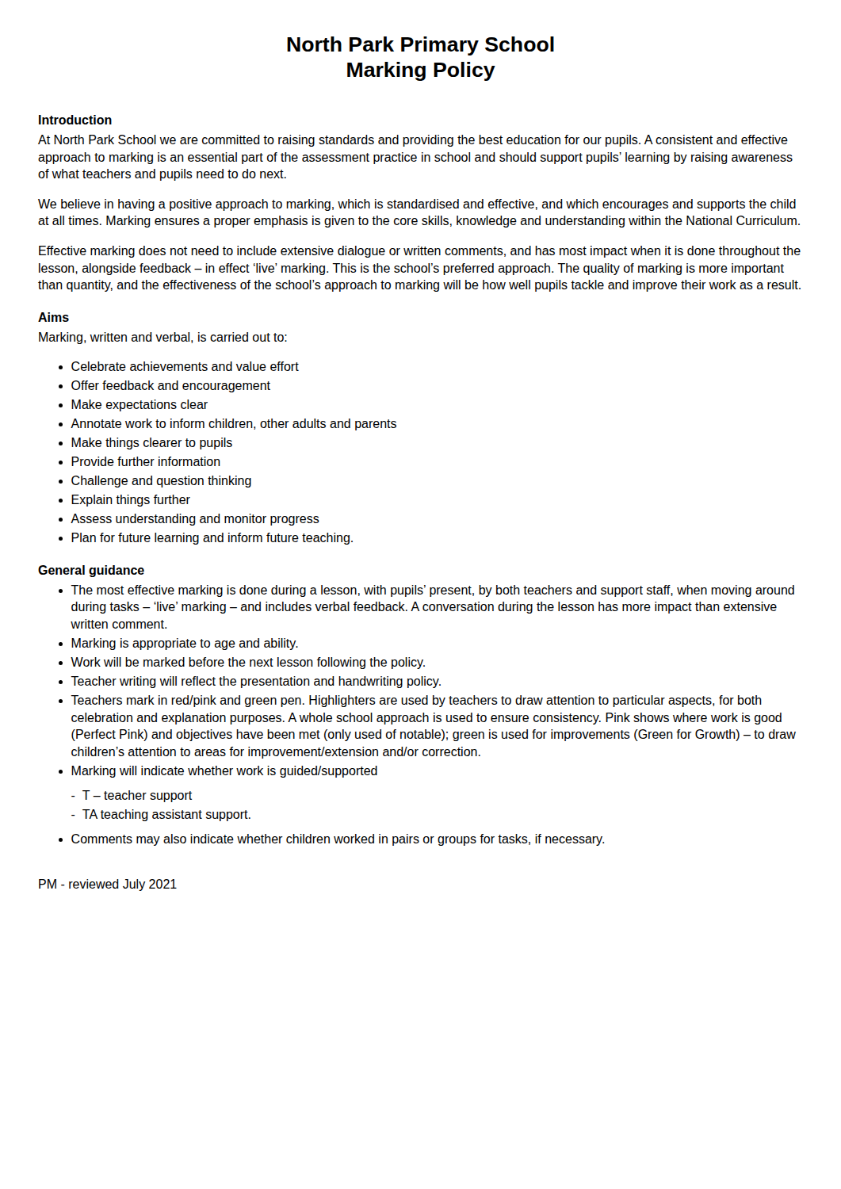North Park Primary School
Marking Policy
Introduction
At North Park School we are committed to raising standards and providing the best education for our pupils. A consistent and effective approach to marking is an essential part of the assessment practice in school and should support pupils’ learning by raising awareness of what teachers and pupils need to do next.
We believe in having a positive approach to marking, which is standardised and effective, and which encourages and supports the child at all times. Marking ensures a proper emphasis is given to the core skills, knowledge and understanding within the National Curriculum.
Effective marking does not need to include extensive dialogue or written comments, and has most impact when it is done throughout the lesson, alongside feedback – in effect ‘live’ marking. This is the school’s preferred approach. The quality of marking is more important than quantity, and the effectiveness of the school’s approach to marking will be how well pupils tackle and improve their work as a result.
Aims
Marking, written and verbal, is carried out to:
Celebrate achievements and value effort
Offer feedback and encouragement
Make expectations clear
Annotate work to inform children, other adults and parents
Make things clearer to pupils
Provide further information
Challenge and question thinking
Explain things further
Assess understanding and monitor progress
Plan for future learning and inform future teaching.
General guidance
The most effective marking is done during a lesson, with pupils’ present, by both teachers and support staff, when moving around during tasks – ‘live’ marking – and includes verbal feedback. A conversation during the lesson has more impact than extensive written comment.
Marking is appropriate to age and ability.
Work will be marked before the next lesson following the policy.
Teacher writing will reflect the presentation and handwriting policy.
Teachers mark in red/pink and green pen. Highlighters are used by teachers to draw attention to particular aspects, for both celebration and explanation purposes. A whole school approach is used to ensure consistency. Pink shows where work is good (Perfect Pink) and objectives have been met (only used of notable); green is used for improvements (Green for Growth) – to draw children’s attention to areas for improvement/extension and/or correction.
Marking will indicate whether work is guided/supported
T – teacher support
TA teaching assistant support.
Comments may also indicate whether children worked in pairs or groups for tasks, if necessary.
PM - reviewed July 2021